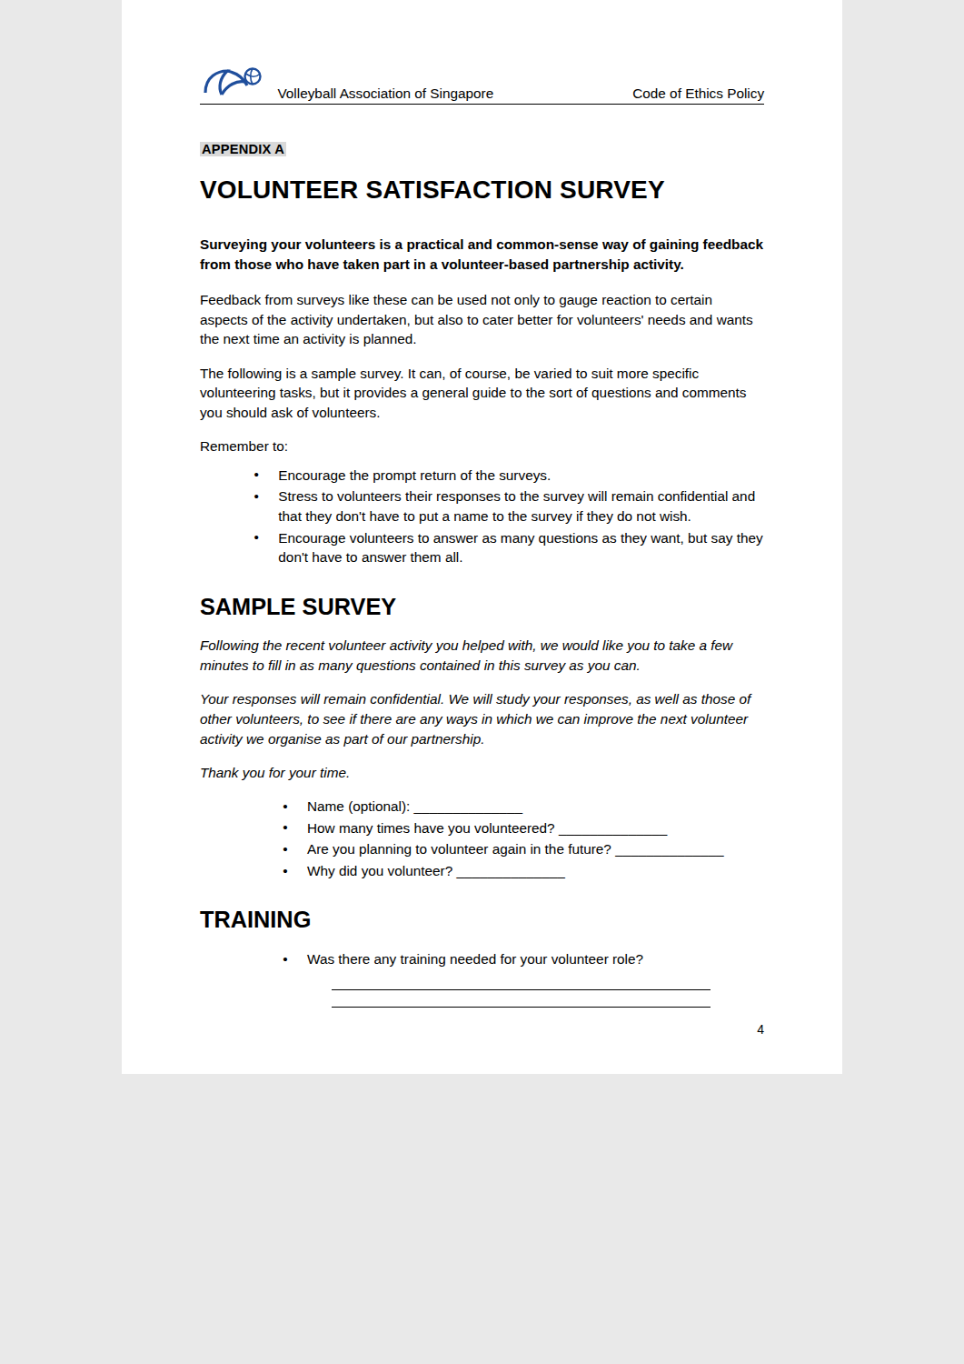Volleyball Association of Singapore
Code of Ethics Policy
APPENDIX A
VOLUNTEER SATISFACTION SURVEY
Surveying your volunteers is a practical and common-sense way of gaining feedback from those who have taken part in a volunteer-based partnership activity.
Feedback from surveys like these can be used not only to gauge reaction to certain aspects of the activity undertaken, but also to cater better for volunteers' needs and wants the next time an activity is planned.
The following is a sample survey. It can, of course, be varied to suit more specific volunteering tasks, but it provides a general guide to the sort of questions and comments you should ask of volunteers.
Remember to:
Encourage the prompt return of the surveys.
Stress to volunteers their responses to the survey will remain confidential and that they don't have to put a name to the survey if they do not wish.
Encourage volunteers to answer as many questions as they want, but say they don't have to answer them all.
SAMPLE SURVEY
Following the recent volunteer activity you helped with, we would like you to take a few minutes to fill in as many questions contained in this survey as you can.
Your responses will remain confidential. We will study your responses, as well as those of other volunteers, to see if there are any ways in which we can improve the next volunteer activity we organise as part of our partnership.
Thank you for your time.
Name (optional): ______________
How many times have you volunteered? ______________
Are you planning to volunteer again in the future? ______________
Why did you volunteer? ______________
TRAINING
Was there any training needed for your volunteer role?
4